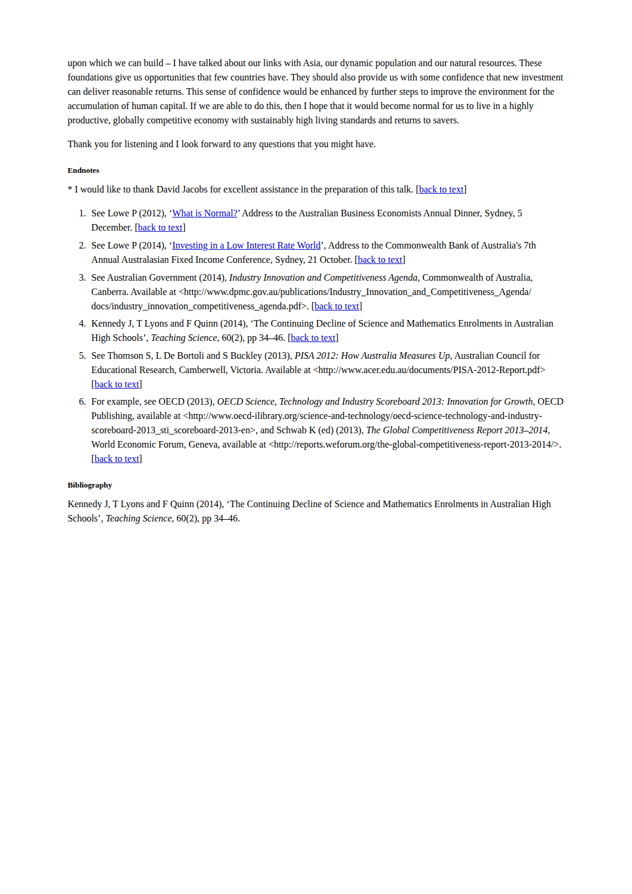upon which we can build – I have talked about our links with Asia, our dynamic population and our natural resources. These foundations give us opportunities that few countries have. They should also provide us with some confidence that new investment can deliver reasonable returns. This sense of confidence would be enhanced by further steps to improve the environment for the accumulation of human capital. If we are able to do this, then I hope that it would become normal for us to live in a highly productive, globally competitive economy with sustainably high living standards and returns to savers.
Thank you for listening and I look forward to any questions that you might have.
Endnotes
* I would like to thank David Jacobs for excellent assistance in the preparation of this talk. [back to text]
See Lowe P (2012), ‘What is Normal?’ Address to the Australian Business Economists Annual Dinner, Sydney, 5 December. [back to text]
See Lowe P (2014), ‘Investing in a Low Interest Rate World’, Address to the Commonwealth Bank of Australia's 7th Annual Australasian Fixed Income Conference, Sydney, 21 October. [back to text]
See Australian Government (2014), Industry Innovation and Competitiveness Agenda, Commonwealth of Australia, Canberra. Available at <http://www.dpmc.gov.au/publications/Industry_Innovation_and_Competitiveness_Agenda/
docs/industry_innovation_competitiveness_agenda.pdf>. [back to text]
Kennedy J, T Lyons and F Quinn (2014), ‘The Continuing Decline of Science and Mathematics Enrolments in Australian High Schools’, Teaching Science, 60(2), pp 34–46. [back to text]
See Thomson S, L De Bortoli and S Buckley (2013), PISA 2012: How Australia Measures Up, Australian Council for Educational Research, Camberwell, Victoria. Available at <http://www.acer.edu.au/documents/PISA-2012-Report.pdf> [back to text]
For example, see OECD (2013), OECD Science, Technology and Industry Scoreboard 2013: Innovation for Growth, OECD Publishing, available at <http://www.oecd-ilibrary.org/science-and-technology/oecd-science-technology-and-industry-scoreboard-2013_sti_scoreboard-2013-en>, and Schwab K (ed) (2013), The Global Competitiveness Report 2013–2014, World Economic Forum, Geneva, available at <http://reports.weforum.org/the-global-competitiveness-report-2013-2014/>. [back to text]
Bibliography
Kennedy J, T Lyons and F Quinn (2014), ‘The Continuing Decline of Science and Mathematics Enrolments in Australian High Schools’, Teaching Science, 60(2), pp 34–46.